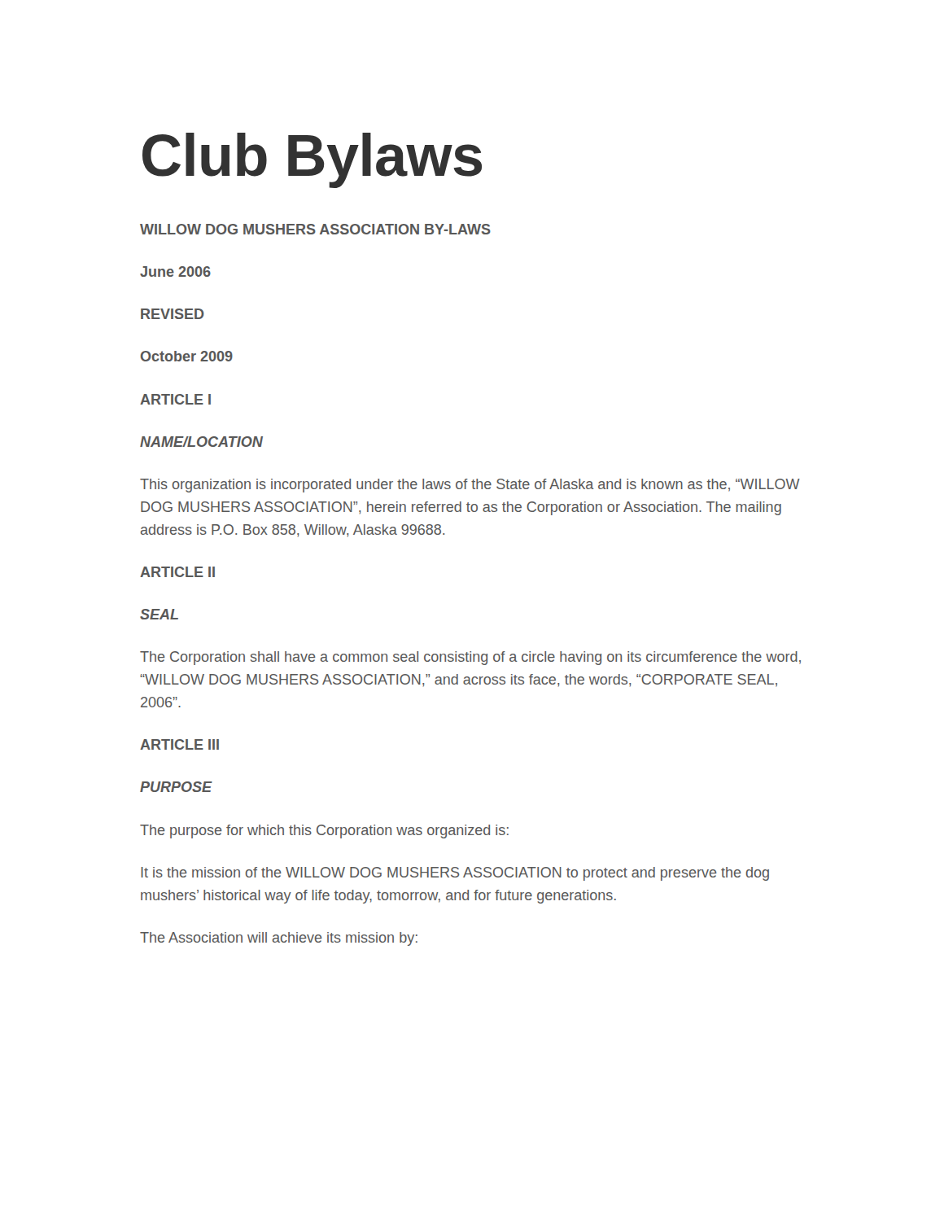Club Bylaws
WILLOW DOG MUSHERS ASSOCIATION BY-LAWS
June 2006
REVISED
October 2009
ARTICLE I
NAME/LOCATION
This organization is incorporated under the laws of the State of Alaska and is known as the, “WILLOW DOG MUSHERS ASSOCIATION”, herein referred to as the Corporation or Association. The mailing address is P.O. Box 858, Willow, Alaska 99688.
ARTICLE II
SEAL
The Corporation shall have a common seal consisting of a circle having on its circumference the word, “WILLOW DOG MUSHERS ASSOCIATION,” and across its face, the words, “CORPORATE SEAL, 2006”.
ARTICLE III
PURPOSE
The purpose for which this Corporation was organized is:
It is the mission of the WILLOW DOG MUSHERS ASSOCIATION to protect and preserve the dog mushers’ historical way of life today, tomorrow, and for future generations.
The Association will achieve its mission by: